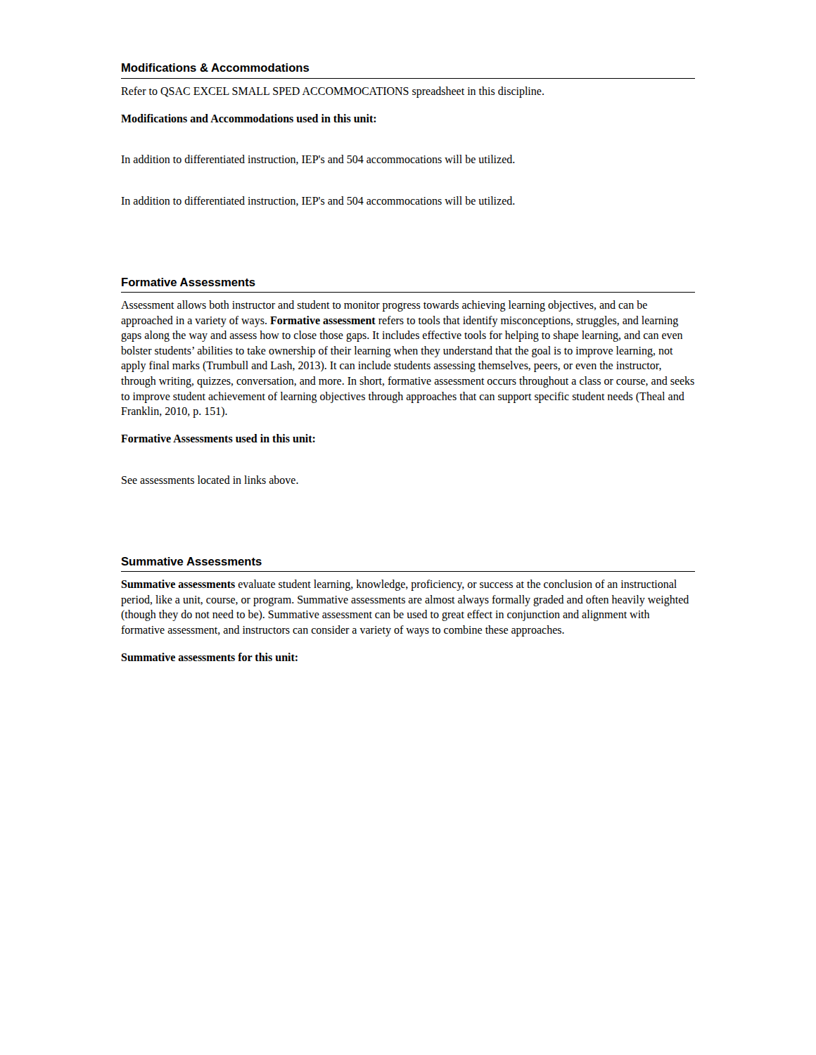Modifications & Accommodations
Refer to QSAC EXCEL SMALL SPED ACCOMMOCATIONS spreadsheet in this discipline.
Modifications and Accommodations used in this unit:
In addition to differentiated instruction, IEP's and 504 accommocations will be utilized.
In addition to differentiated instruction, IEP's and 504 accommocations will be utilized.
Formative Assessments
Assessment allows both instructor and student to monitor progress towards achieving learning objectives, and can be approached in a variety of ways. Formative assessment refers to tools that identify misconceptions, struggles, and learning gaps along the way and assess how to close those gaps. It includes effective tools for helping to shape learning, and can even bolster students’ abilities to take ownership of their learning when they understand that the goal is to improve learning, not apply final marks (Trumbull and Lash, 2013). It can include students assessing themselves, peers, or even the instructor, through writing, quizzes, conversation, and more. In short, formative assessment occurs throughout a class or course, and seeks to improve student achievement of learning objectives through approaches that can support specific student needs (Theal and Franklin, 2010, p. 151).
Formative Assessments used in this unit:
See assessments located in links above.
Summative Assessments
Summative assessments evaluate student learning, knowledge, proficiency, or success at the conclusion of an instructional period, like a unit, course, or program. Summative assessments are almost always formally graded and often heavily weighted (though they do not need to be). Summative assessment can be used to great effect in conjunction and alignment with formative assessment, and instructors can consider a variety of ways to combine these approaches.
Summative assessments for this unit: